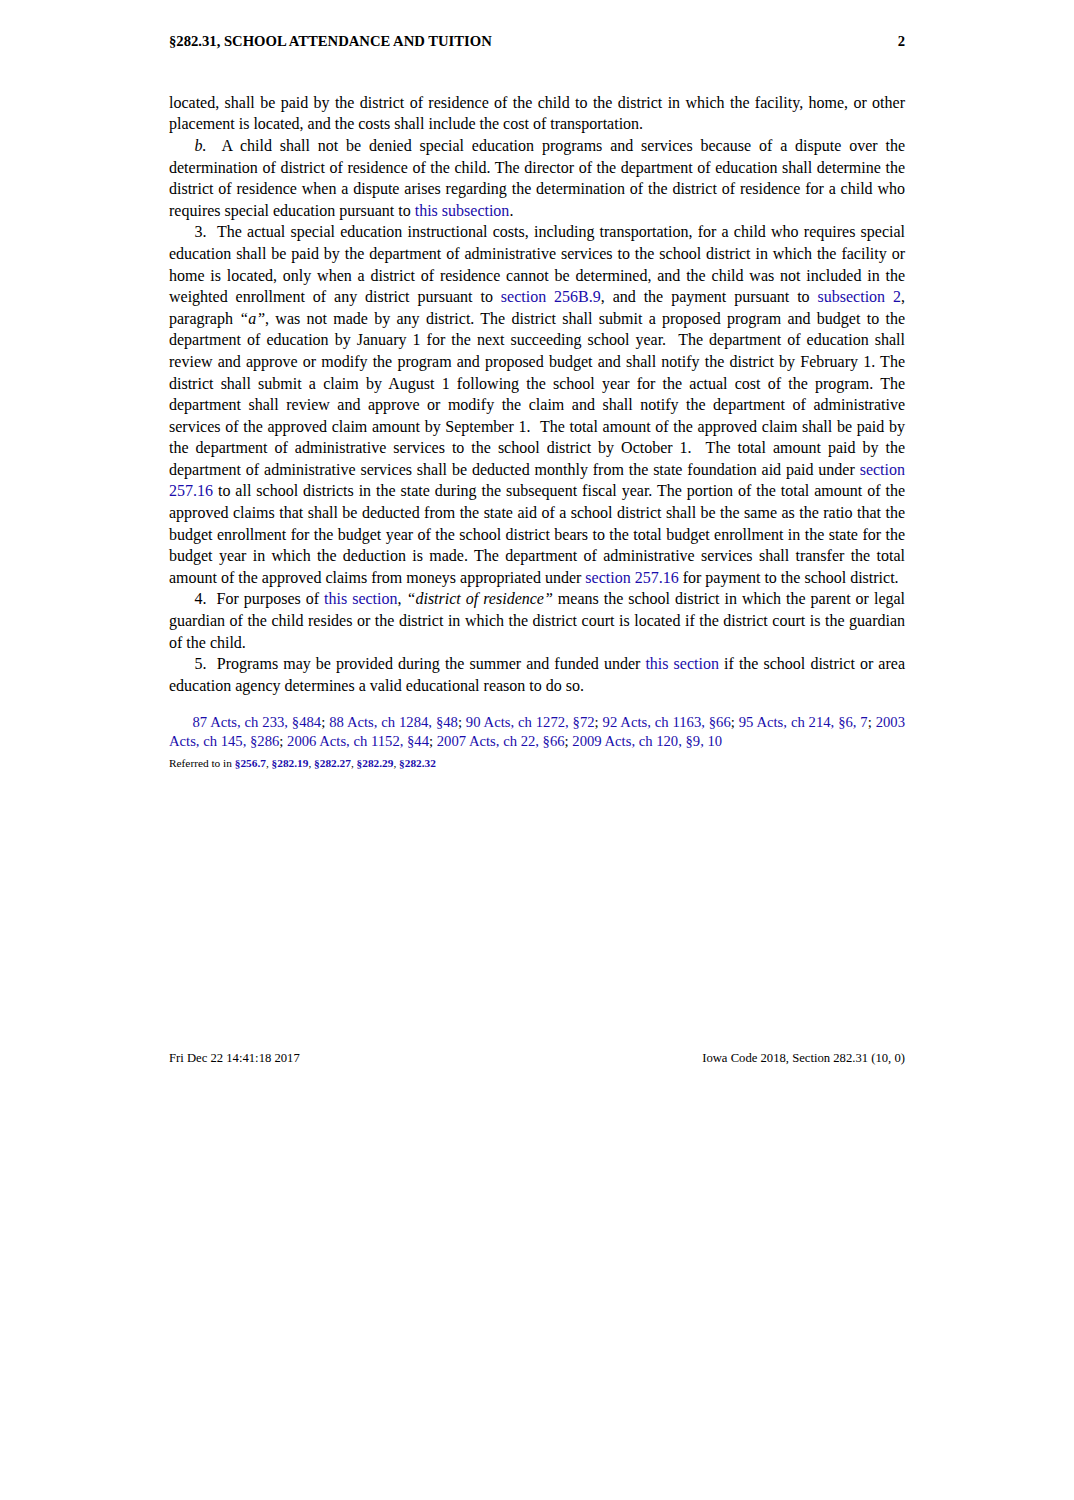§282.31, SCHOOL ATTENDANCE AND TUITION 2
located, shall be paid by the district of residence of the child to the district in which the facility, home, or other placement is located, and the costs shall include the cost of transportation.
b. A child shall not be denied special education programs and services because of a dispute over the determination of district of residence of the child. The director of the department of education shall determine the district of residence when a dispute arises regarding the determination of the district of residence for a child who requires special education pursuant to this subsection.
3. The actual special education instructional costs, including transportation, for a child who requires special education shall be paid by the department of administrative services to the school district in which the facility or home is located, only when a district of residence cannot be determined, and the child was not included in the weighted enrollment of any district pursuant to section 256B.9, and the payment pursuant to subsection 2, paragraph “a”, was not made by any district. The district shall submit a proposed program and budget to the department of education by January 1 for the next succeeding school year. The department of education shall review and approve or modify the program and proposed budget and shall notify the district by February 1. The district shall submit a claim by August 1 following the school year for the actual cost of the program. The department shall review and approve or modify the claim and shall notify the department of administrative services of the approved claim amount by September 1. The total amount of the approved claim shall be paid by the department of administrative services to the school district by October 1. The total amount paid by the department of administrative services shall be deducted monthly from the state foundation aid paid under section 257.16 to all school districts in the state during the subsequent fiscal year. The portion of the total amount of the approved claims that shall be deducted from the state aid of a school district shall be the same as the ratio that the budget enrollment for the budget year of the school district bears to the total budget enrollment in the state for the budget year in which the deduction is made. The department of administrative services shall transfer the total amount of the approved claims from moneys appropriated under section 257.16 for payment to the school district.
4. For purposes of this section, “district of residence” means the school district in which the parent or legal guardian of the child resides or the district in which the district court is located if the district court is the guardian of the child.
5. Programs may be provided during the summer and funded under this section if the school district or area education agency determines a valid educational reason to do so.
87 Acts, ch 233, §484; 88 Acts, ch 1284, §48; 90 Acts, ch 1272, §72; 92 Acts, ch 1163, §66; 95 Acts, ch 214, §6, 7; 2003 Acts, ch 145, §286; 2006 Acts, ch 1152, §44; 2007 Acts, ch 22, §66; 2009 Acts, ch 120, §9, 10
Referred to in §256.7, §282.19, §282.27, §282.29, §282.32
Fri Dec 22 14:41:18 2017 Iowa Code 2018, Section 282.31 (10, 0)